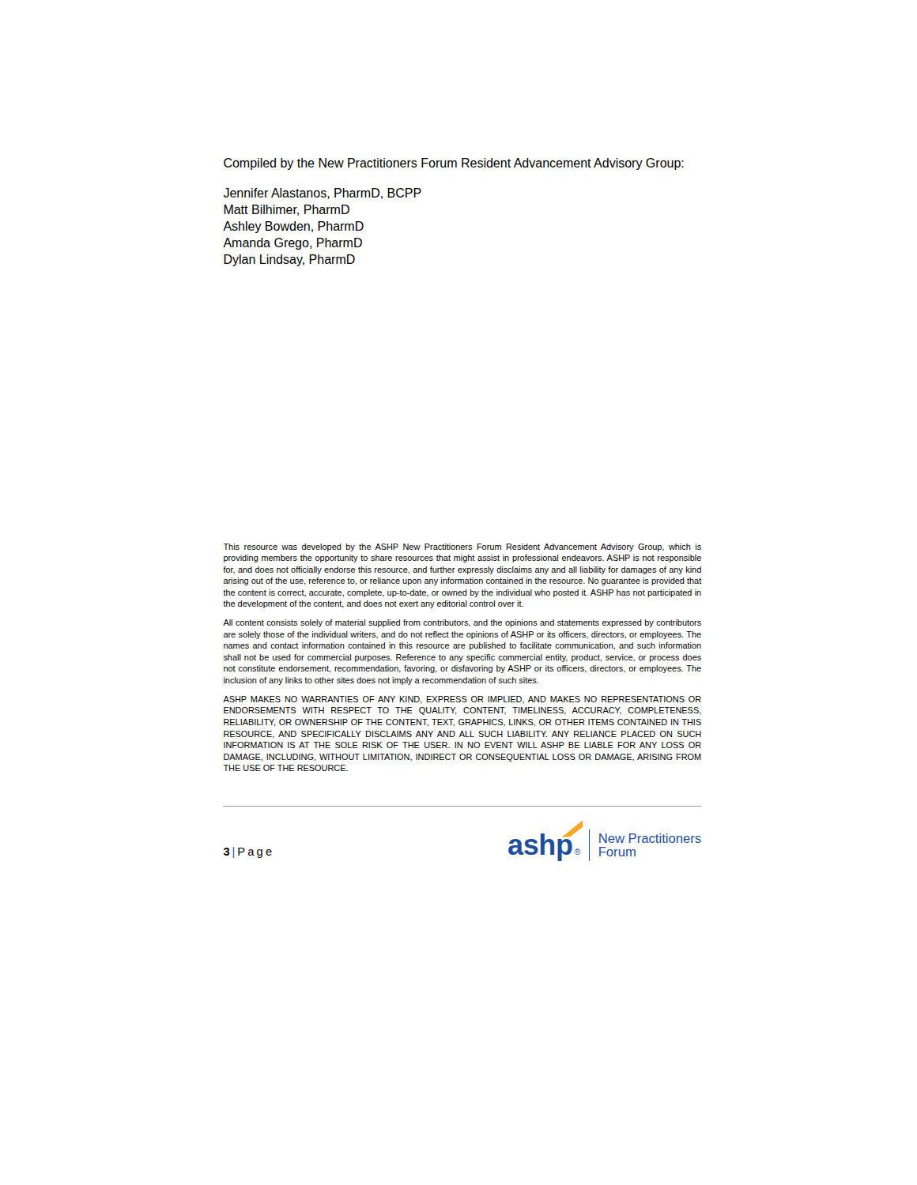Compiled by the New Practitioners Forum Resident Advancement Advisory Group:
Jennifer Alastanos, PharmD, BCPP Matt Bilhimer, PharmD Ashley Bowden, PharmD Amanda Grego, PharmD Dylan Lindsay, PharmD
This resource was developed by the ASHP New Practitioners Forum Resident Advancement Advisory Group, which is providing members the opportunity to share resources that might assist in professional endeavors. ASHP is not responsible for, and does not officially endorse this resource, and further expressly disclaims any and all liability for damages of any kind arising out of the use, reference to, or reliance upon any information contained in the resource. No guarantee is provided that the content is correct, accurate, complete, up-to-date, or owned by the individual who posted it. ASHP has not participated in the development of the content, and does not exert any editorial control over it.
All content consists solely of material supplied from contributors, and the opinions and statements expressed by contributors are solely those of the individual writers, and do not reflect the opinions of ASHP or its officers, directors, or employees. The names and contact information contained in this resource are published to facilitate communication, and such information shall not be used for commercial purposes. Reference to any specific commercial entity, product, service, or process does not constitute endorsement, recommendation, favoring, or disfavoring by ASHP or its officers, directors, or employees. The inclusion of any links to other sites does not imply a recommendation of such sites.
ASHP makes no warranties of any kind, express or implied, and makes no representations or endorsements with respect to the quality, content, timeliness, accuracy, completeness, reliability, or ownership of the content, text, graphics, links, or other items contained in this resource, and specifically disclaims any and all such liability. Any reliance placed on such information is at the sole risk of the user. In no event will ASHP be liable for any loss or damage, including, without limitation, indirect or consequential loss or damage, arising from the use of the resource.
3|Page
ashp®
New Practitioners Forum